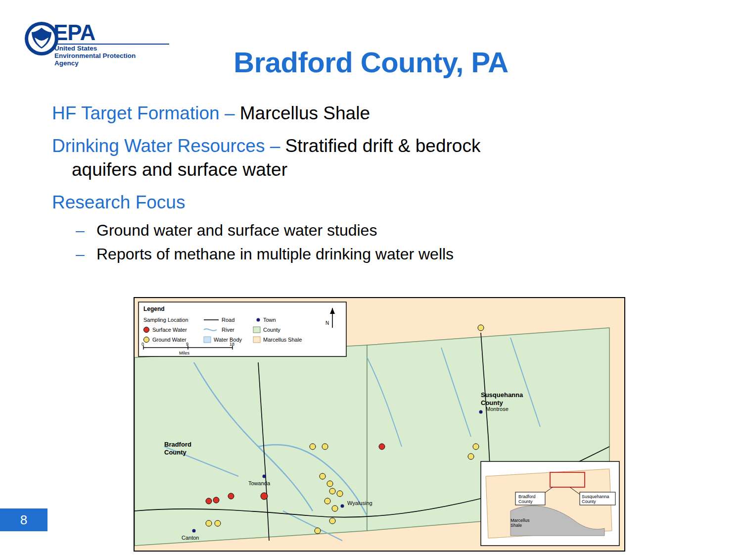EPA
United States
Environmental Protection
Agency
Bradford County, PA
HF Target Formation – Marcellus Shale
Drinking Water Resources – Stratified drift & bedrock
aquifers and surface water
Research Focus
Ground water and surface water studies
Reports of methane in multiple drinking water wells
Bradford County Susquehanna County Towanda Wyalusing Canton Montrose Legend Sampling Location Road Town Surface Water River County Ground Water Water Body Marcellus Shale 0 9 18 Miles N Bradford County Susquehanna County Marcellus Shale
8